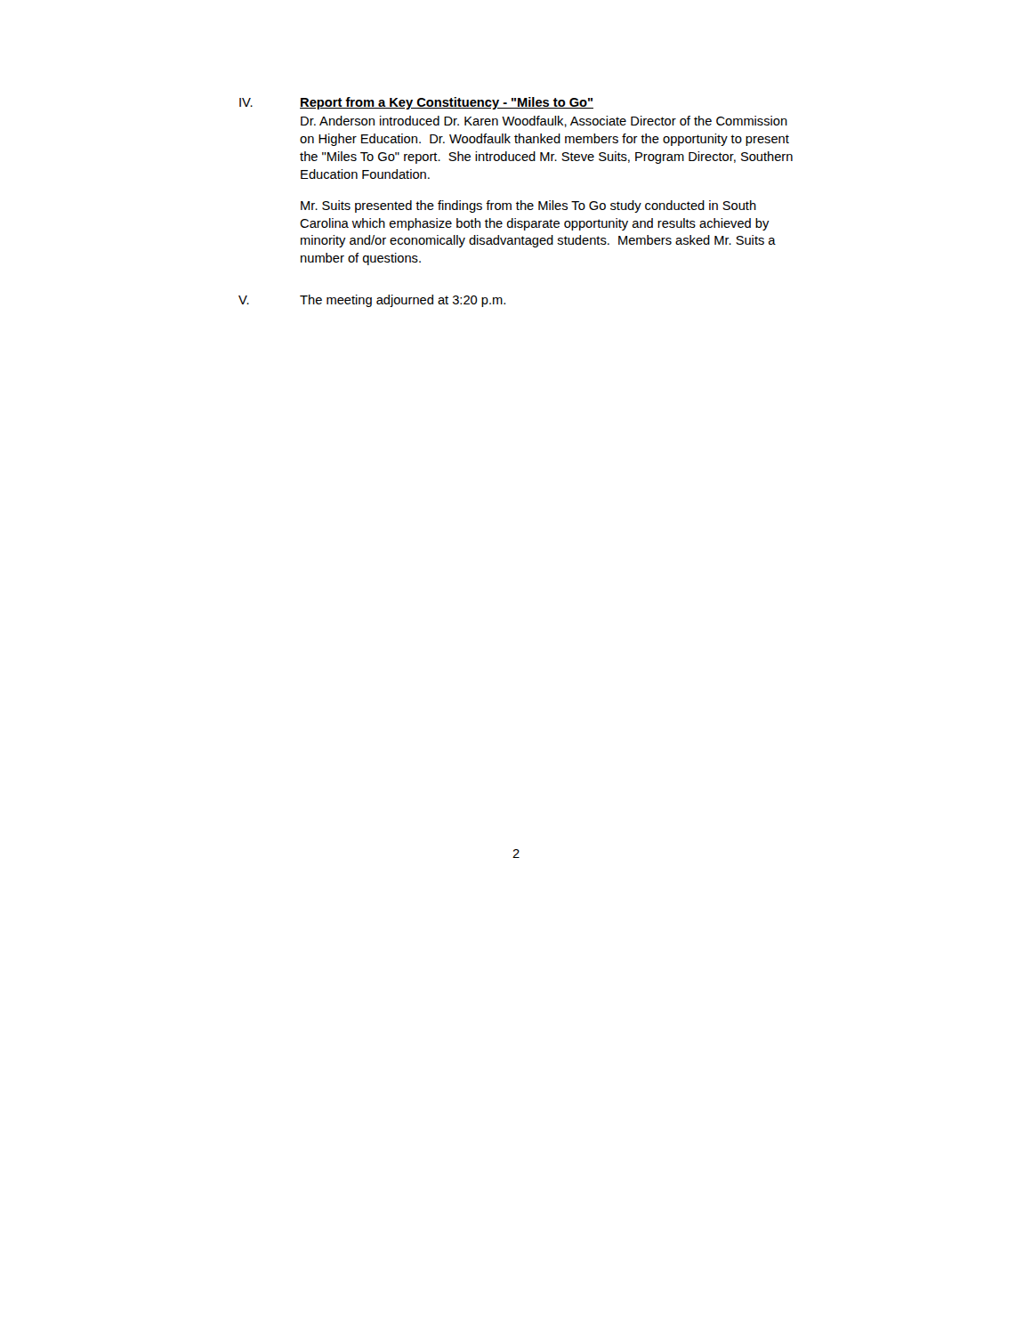IV.
Report from a Key Constituency - "Miles to Go"
Dr. Anderson introduced Dr. Karen Woodfaulk, Associate Director of the Commission on Higher Education. Dr. Woodfaulk thanked members for the opportunity to present the "Miles To Go" report. She introduced Mr. Steve Suits, Program Director, Southern Education Foundation.
Mr. Suits presented the findings from the Miles To Go study conducted in South Carolina which emphasize both the disparate opportunity and results achieved by minority and/or economically disadvantaged students. Members asked Mr. Suits a number of questions.
V.
The meeting adjourned at 3:20 p.m.
2